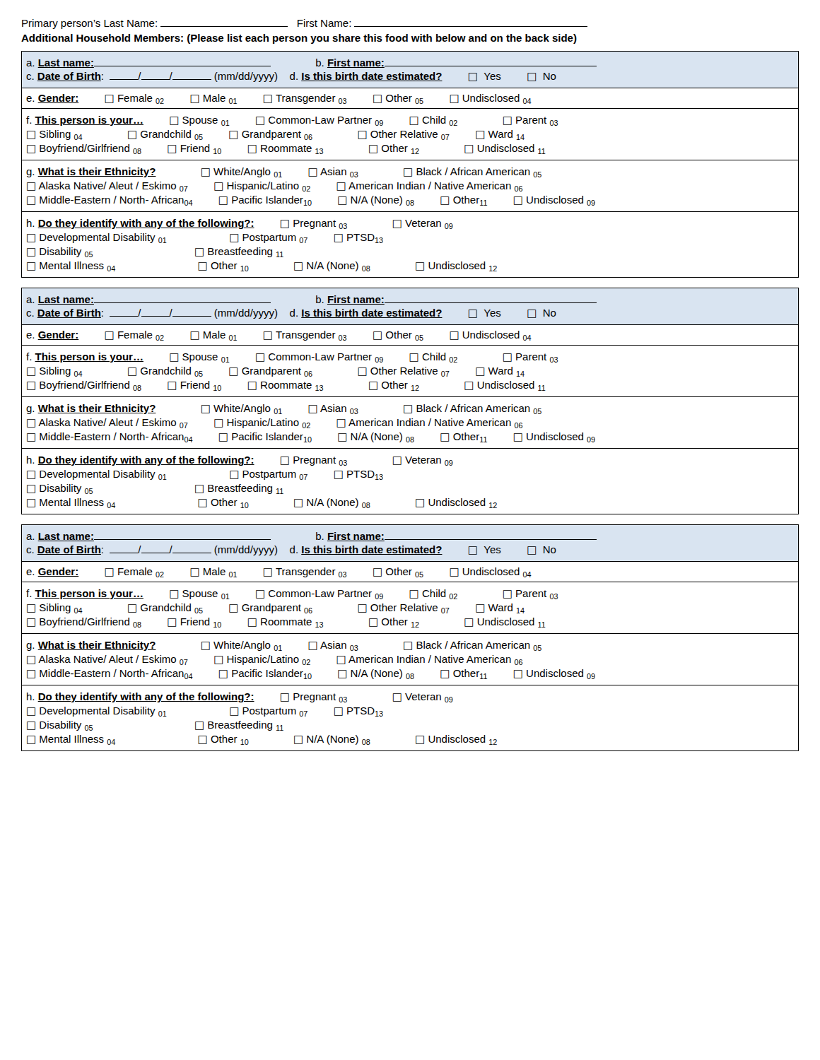Primary person’s Last Name: First Name:
Additional Household Members: (Please list each person you share this food with below and on the back side)
| a. Last name: b. First name: c. Date of Birth : / / (mm/dd/yyyy) d. Is this birth date estimated? □ Yes □ No |
| e. Gender: □ Female 02 □ Male 01 □ Transgender 03 □ Other 05 □ Undisclosed 04 |
| f. This person is your… □ Spouse 01 □ Common-Law Partner 09 □ Child 02 □ Parent 03 □ Sibling 04 □ Grandchild 05 □ Grandparent 06 □ Other Relative 07 □ Ward 14 □ Boyfriend/Girlfriend 08 □ Friend 10 □ Roommate 13 □ Other 12 □ Undisclosed 11 |
| g. What is their Ethnicity? □ White/Anglo 01 □ Asian 03 □ Black / African American 05 □ Alaska Native/ Aleut / Eskimo 07 □ Hispanic/Latino 02 □ American Indian / Native American 06 □ Middle-Eastern / North- African 04 □ Pacific Islander 10 □ N/A (None) 08 □ Other 11 □ Undisclosed 09 |
| h. Do they identify with any of the following?: □ Pregnant 03 □ Veteran 09 □ Developmental Disability 01 □ Postpartum 07 □ PTSD 13 □ Disability 05 □ Breastfeeding 11 □ Mental Illness 04 □ Other 10 □ N/A (None) 08 □ Undisclosed 12 |
| a. Last name: b. First name: c. Date of Birth : / / (mm/dd/yyyy) d. Is this birth date estimated? □ Yes □ No |
| e. Gender: □ Female 02 □ Male 01 □ Transgender 03 □ Other 05 □ Undisclosed 04 |
| f. This person is your… □ Spouse 01 □ Common-Law Partner 09 □ Child 02 □ Parent 03 □ Sibling 04 □ Grandchild 05 □ Grandparent 06 □ Other Relative 07 □ Ward 14 □ Boyfriend/Girlfriend 08 □ Friend 10 □ Roommate 13 □ Other 12 □ Undisclosed 11 |
| g. What is their Ethnicity? □ White/Anglo 01 □ Asian 03 □ Black / African American 05 □ Alaska Native/ Aleut / Eskimo 07 □ Hispanic/Latino 02 □ American Indian / Native American 06 □ Middle-Eastern / North- African 04 □ Pacific Islander 10 □ N/A (None) 08 □ Other 11 □ Undisclosed 09 |
| h. Do they identify with any of the following?: □ Pregnant 03 □ Veteran 09 □ Developmental Disability 01 □ Postpartum 07 □ PTSD 13 □ Disability 05 □ Breastfeeding 11 □ Mental Illness 04 □ Other 10 □ N/A (None) 08 □ Undisclosed 12 |
| a. Last name: b. First name: c. Date of Birth : / / (mm/dd/yyyy) d. Is this birth date estimated? □ Yes □ No |
| e. Gender: □ Female 02 □ Male 01 □ Transgender 03 □ Other 05 □ Undisclosed 04 |
| f. This person is your… □ Spouse 01 □ Common-Law Partner 09 □ Child 02 □ Parent 03 □ Sibling 04 □ Grandchild 05 □ Grandparent 06 □ Other Relative 07 □ Ward 14 □ Boyfriend/Girlfriend 08 □ Friend 10 □ Roommate 13 □ Other 12 □ Undisclosed 11 |
| g. What is their Ethnicity? □ White/Anglo 01 □ Asian 03 □ Black / African American 05 □ Alaska Native/ Aleut / Eskimo 07 □ Hispanic/Latino 02 □ American Indian / Native American 06 □ Middle-Eastern / North- African 04 □ Pacific Islander 10 □ N/A (None) 08 □ Other 11 □ Undisclosed 09 |
| h. Do they identify with any of the following?: □ Pregnant 03 □ Veteran 09 □ Developmental Disability 01 □ Postpartum 07 □ PTSD 13 □ Disability 05 □ Breastfeeding 11 □ Mental Illness 04 □ Other 10 □ N/A (None) 08 □ Undisclosed 12 |